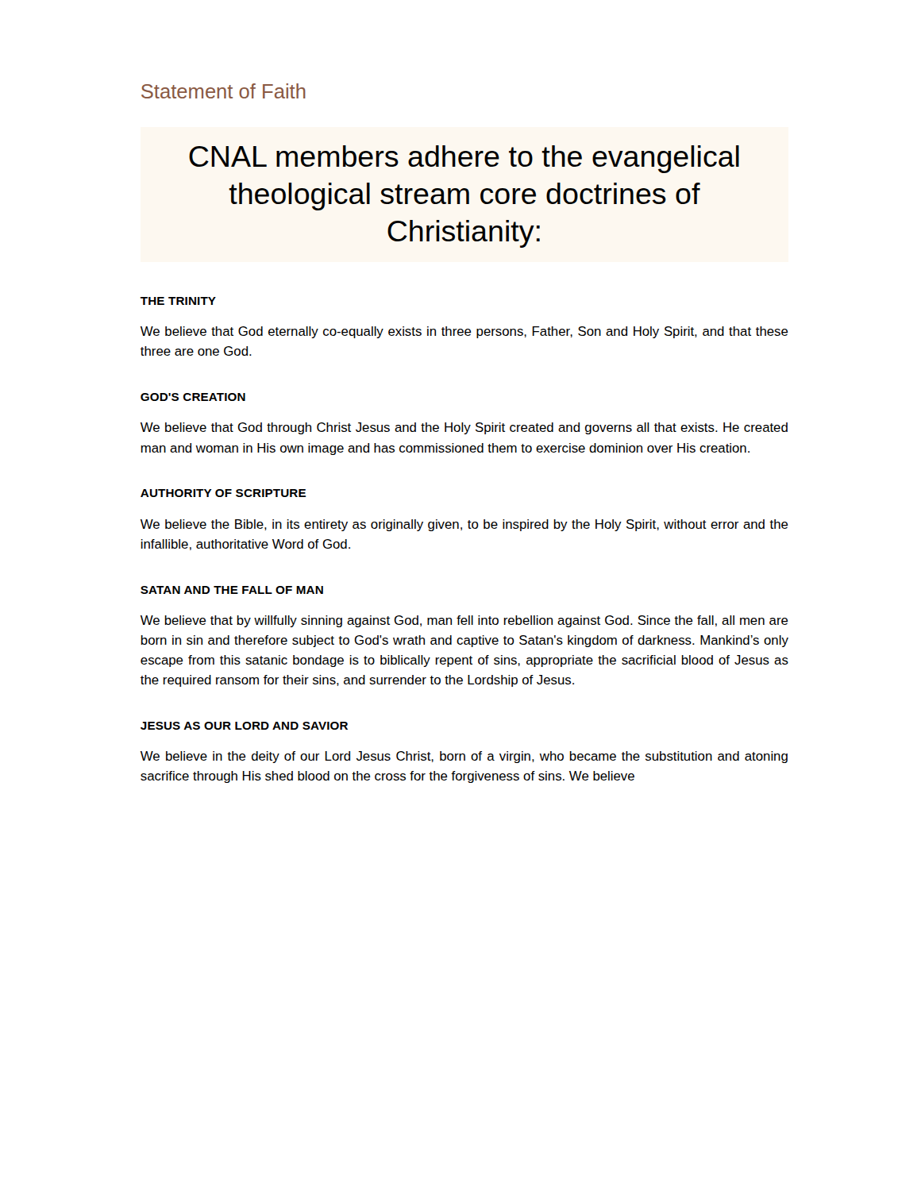Statement of Faith
CNAL members adhere to the evangelical theological stream core doctrines of Christianity:
The Trinity
We believe that God eternally co-equally exists in three persons, Father, Son and Holy Spirit, and that these three are one God.
God's Creation
We believe that God through Christ Jesus and the Holy Spirit created and governs all that exists. He created man and woman in His own image and has commissioned them to exercise dominion over His creation.
Authority of Scripture
We believe the Bible, in its entirety as originally given, to be inspired by the Holy Spirit, without error and the infallible, authoritative Word of God.
Satan and the Fall of Man
We believe that by willfully sinning against God, man fell into rebellion against God. Since the fall, all men are born in sin and therefore subject to God's wrath and captive to Satan's kingdom of darkness. Mankind’s only escape from this satanic bondage is to biblically repent of sins, appropriate the sacrificial blood of Jesus as the required ransom for their sins, and surrender to the Lordship of Jesus.
Jesus as Our Lord and Savior
We believe in the deity of our Lord Jesus Christ, born of a virgin, who became the substitution and atoning sacrifice through His shed blood on the cross for the forgiveness of sins. We believe